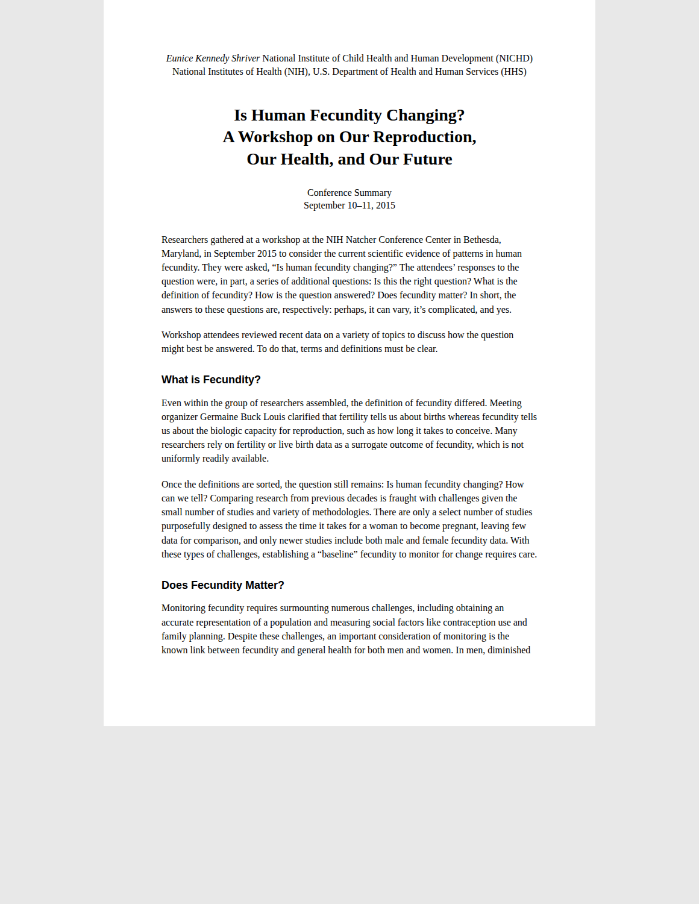Eunice Kennedy Shriver National Institute of Child Health and Human Development (NICHD)
National Institutes of Health (NIH), U.S. Department of Health and Human Services (HHS)
Is Human Fecundity Changing?
A Workshop on Our Reproduction,
Our Health, and Our Future
Conference Summary
September 10–11, 2015
Researchers gathered at a workshop at the NIH Natcher Conference Center in Bethesda, Maryland, in September 2015 to consider the current scientific evidence of patterns in human fecundity. They were asked, “Is human fecundity changing?” The attendees’ responses to the question were, in part, a series of additional questions: Is this the right question? What is the definition of fecundity? How is the question answered? Does fecundity matter? In short, the answers to these questions are, respectively: perhaps, it can vary, it’s complicated, and yes.
Workshop attendees reviewed recent data on a variety of topics to discuss how the question might best be answered. To do that, terms and definitions must be clear.
What is Fecundity?
Even within the group of researchers assembled, the definition of fecundity differed. Meeting organizer Germaine Buck Louis clarified that fertility tells us about births whereas fecundity tells us about the biologic capacity for reproduction, such as how long it takes to conceive. Many researchers rely on fertility or live birth data as a surrogate outcome of fecundity, which is not uniformly readily available.
Once the definitions are sorted, the question still remains: Is human fecundity changing? How can we tell? Comparing research from previous decades is fraught with challenges given the small number of studies and variety of methodologies. There are only a select number of studies purposefully designed to assess the time it takes for a woman to become pregnant, leaving few data for comparison, and only newer studies include both male and female fecundity data. With these types of challenges, establishing a “baseline” fecundity to monitor for change requires care.
Does Fecundity Matter?
Monitoring fecundity requires surmounting numerous challenges, including obtaining an accurate representation of a population and measuring social factors like contraception use and family planning. Despite these challenges, an important consideration of monitoring is the known link between fecundity and general health for both men and women. In men, diminished